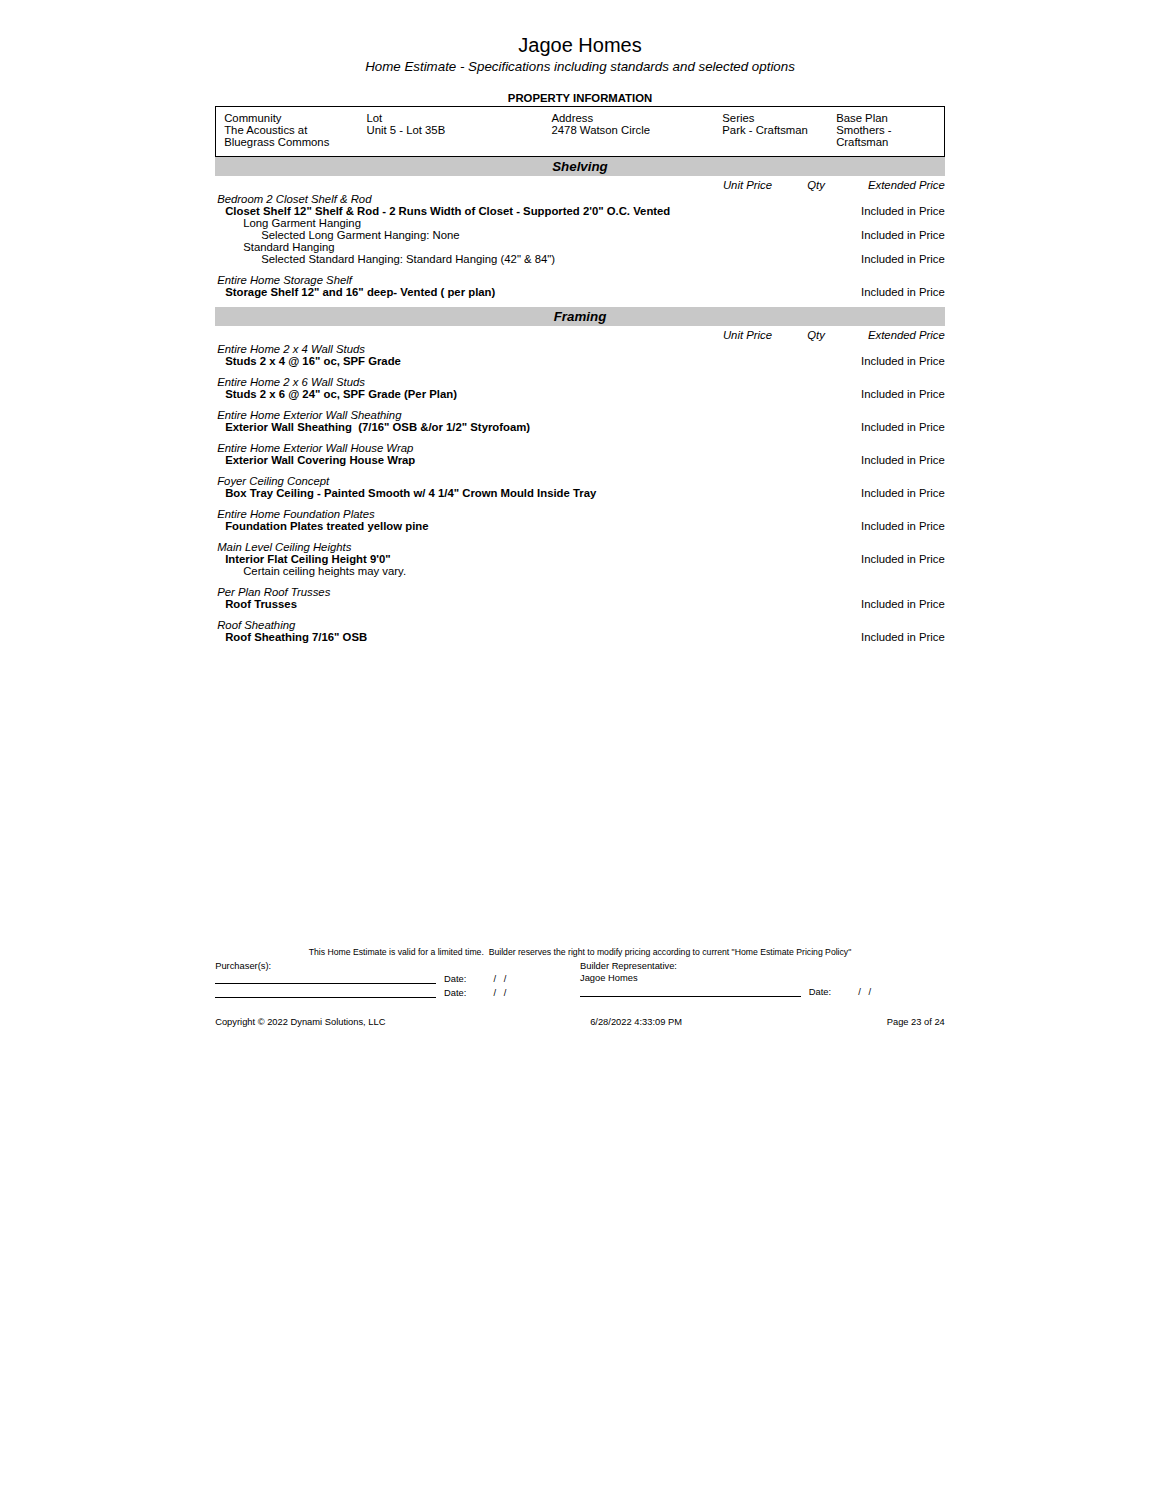Jagoe Homes
Home Estimate - Specifications including standards and selected options
PROPERTY INFORMATION
Community
The Acoustics at
Bluegrass Commons
Lot
Unit 5 - Lot 35B
Address
2478 Watson Circle
Series
Park - Craftsman
Base Plan
Smothers -
Craftsman
Shelving
Unit Price
Qty
Extended Price
Bedroom 2 Closet Shelf & Rod
Closet Shelf 12" Shelf & Rod - 2 Runs Width of Closet - Supported 2'0" O.C. Vented
Included in Price
Long Garment Hanging
Selected Long Garment Hanging: None
Included in Price
Standard Hanging
Selected Standard Hanging: Standard Hanging (42" & 84")
Included in Price
Entire Home Storage Shelf
Storage Shelf 12" and 16" deep- Vented ( per plan)
Included in Price
Framing
Unit Price
Qty
Extended Price
Entire Home 2 x 4 Wall Studs
Studs 2 x 4 @ 16" oc, SPF Grade
Included in Price
Entire Home 2 x 6 Wall Studs
Studs 2 x 6 @ 24" oc, SPF Grade (Per Plan)
Included in Price
Entire Home Exterior Wall Sheathing
Exterior Wall Sheathing (7/16" OSB &/or 1/2" Styrofoam)
Included in Price
Entire Home Exterior Wall House Wrap
Exterior Wall Covering House Wrap
Included in Price
Foyer Ceiling Concept
Box Tray Ceiling - Painted Smooth w/ 4 1/4" Crown Mould Inside Tray
Included in Price
Entire Home Foundation Plates
Foundation Plates treated yellow pine
Included in Price
Main Level Ceiling Heights
Interior Flat Ceiling Height 9'0"
Included in Price
Certain ceiling heights may vary.
Per Plan Roof Trusses
Roof Trusses
Included in Price
Roof Sheathing
Roof Sheathing 7/16" OSB
Included in Price
This Home Estimate is valid for a limited time. Builder reserves the right to modify pricing according to current "Home Estimate Pricing Policy"
Purchaser(s):
Builder Representative:
Date:/ /
Date:/ /
Jagoe Homes
Date:/ /
Copyright © 2022 Dynami Solutions, LLC
6/28/2022 4:33:09 PM
Page 23 of 24